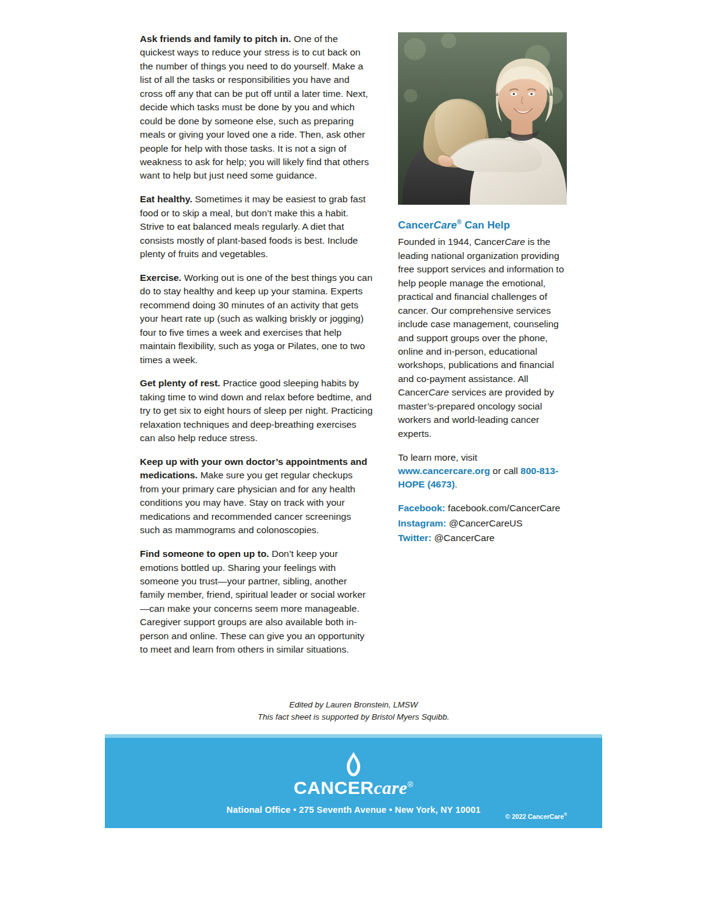Ask friends and family to pitch in. One of the quickest ways to reduce your stress is to cut back on the number of things you need to do yourself. Make a list of all the tasks or responsibilities you have and cross off any that can be put off until a later time. Next, decide which tasks must be done by you and which could be done by someone else, such as preparing meals or giving your loved one a ride. Then, ask other people for help with those tasks. It is not a sign of weakness to ask for help; you will likely find that others want to help but just need some guidance.
Eat healthy. Sometimes it may be easiest to grab fast food or to skip a meal, but don’t make this a habit. Strive to eat balanced meals regularly. A diet that consists mostly of plant-based foods is best. Include plenty of fruits and vegetables.
Exercise. Working out is one of the best things you can do to stay healthy and keep up your stamina. Experts recommend doing 30 minutes of an activity that gets your heart rate up (such as walking briskly or jogging) four to five times a week and exercises that help maintain flexibility, such as yoga or Pilates, one to two times a week.
Get plenty of rest. Practice good sleeping habits by taking time to wind down and relax before bedtime, and try to get six to eight hours of sleep per night. Practicing relaxation techniques and deep-breathing exercises can also help reduce stress.
Keep up with your own doctor’s appointments and medications. Make sure you get regular checkups from your primary care physician and for any health conditions you may have. Stay on track with your medications and recommended cancer screenings such as mammograms and colonoscopies.
Find someone to open up to. Don’t keep your emotions bottled up. Sharing your feelings with someone you trust—your partner, sibling, another family member, friend, spiritual leader or social worker—can make your concerns seem more manageable. Caregiver support groups are also available both in-person and online. These can give you an opportunity to meet and learn from others in similar situations.
CancerCare® Can Help
Founded in 1944, CancerCare is the leading national organization providing free support services and information to help people manage the emotional, practical and financial challenges of cancer. Our comprehensive services include case management, counseling and support groups over the phone, online and in-person, educational workshops, publications and financial and co-payment assistance. All CancerCare services are provided by master’s-prepared oncology social workers and world-leading cancer experts.
To learn more, visit www.cancercare.org or call 800-813-HOPE (4673).
Facebook: facebook.com/CancerCare
Instagram: @CancerCareUS
Twitter: @CancerCare
Edited by Lauren Bronstein, LMSW
This fact sheet is supported by Bristol Myers Squibb.
CANCERcare®
National Office • 275 Seventh Avenue • New York, NY 10001
© 2022 CancerCare®